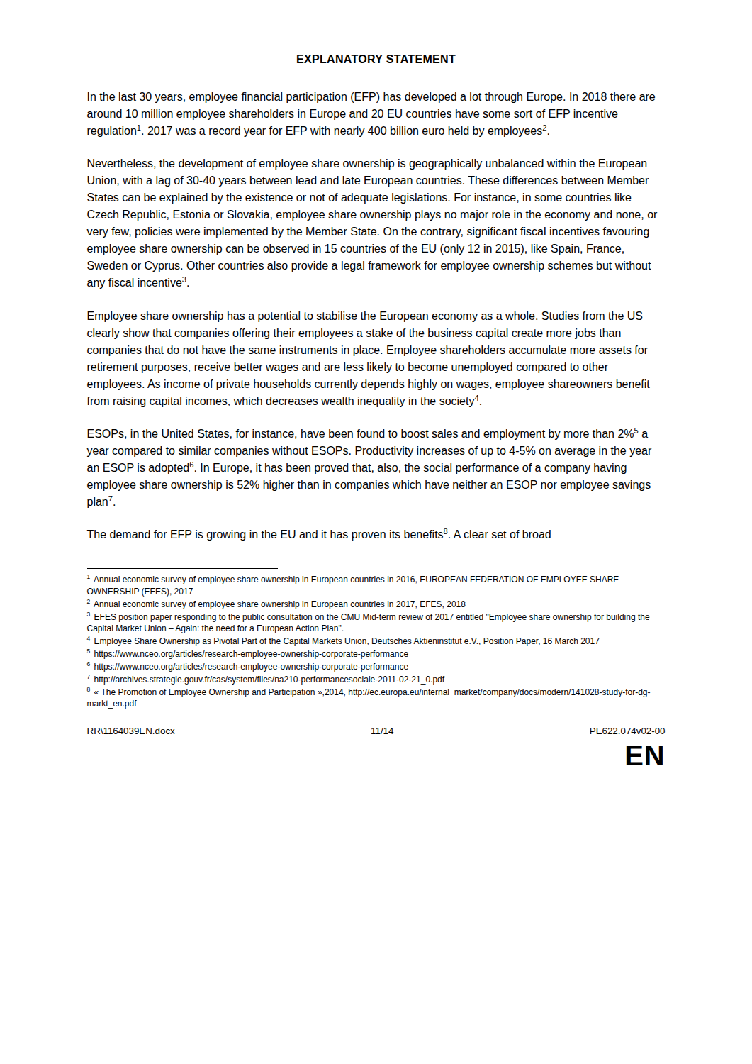EXPLANATORY STATEMENT
In the last 30 years, employee financial participation (EFP) has developed a lot through Europe. In 2018 there are around 10 million employee shareholders in Europe and 20 EU countries have some sort of EFP incentive regulation1. 2017 was a record year for EFP with nearly 400 billion euro held by employees2.
Nevertheless, the development of employee share ownership is geographically unbalanced within the European Union, with a lag of 30-40 years between lead and late European countries. These differences between Member States can be explained by the existence or not of adequate legislations. For instance, in some countries like Czech Republic, Estonia or Slovakia, employee share ownership plays no major role in the economy and none, or very few, policies were implemented by the Member State. On the contrary, significant fiscal incentives favouring employee share ownership can be observed in 15 countries of the EU (only 12 in 2015), like Spain, France, Sweden or Cyprus. Other countries also provide a legal framework for employee ownership schemes but without any fiscal incentive3.
Employee share ownership has a potential to stabilise the European economy as a whole. Studies from the US clearly show that companies offering their employees a stake of the business capital create more jobs than companies that do not have the same instruments in place. Employee shareholders accumulate more assets for retirement purposes, receive better wages and are less likely to become unemployed compared to other employees. As income of private households currently depends highly on wages, employee shareowners benefit from raising capital incomes, which decreases wealth inequality in the society4.
ESOPs, in the United States, for instance, have been found to boost sales and employment by more than 2%5 a year compared to similar companies without ESOPs. Productivity increases of up to 4-5% on average in the year an ESOP is adopted6. In Europe, it has been proved that, also, the social performance of a company having employee share ownership is 52% higher than in companies which have neither an ESOP nor employee savings plan7.
The demand for EFP is growing in the EU and it has proven its benefits8. A clear set of broad
1 Annual economic survey of employee share ownership in European countries in 2016, EUROPEAN FEDERATION OF EMPLOYEE SHARE OWNERSHIP (EFES), 2017
2 Annual economic survey of employee share ownership in European countries in 2017, EFES, 2018
3 EFES position paper responding to the public consultation on the CMU Mid-term review of 2017 entitled "Employee share ownership for building the Capital Market Union – Again: the need for a European Action Plan".
4 Employee Share Ownership as Pivotal Part of the Capital Markets Union, Deutsches Aktieninstitut e.V., Position Paper, 16 March 2017
5 https://www.nceo.org/articles/research-employee-ownership-corporate-performance
6 https://www.nceo.org/articles/research-employee-ownership-corporate-performance
7 http://archives.strategie.gouv.fr/cas/system/files/na210-performancesociale-2011-02-21_0.pdf
8 « The Promotion of Employee Ownership and Participation »,2014, http://ec.europa.eu/internal_market/company/docs/modern/141028-study-for-dg-markt_en.pdf
RR\1164039EN.docx
11/14
PE622.074v02-00
EN